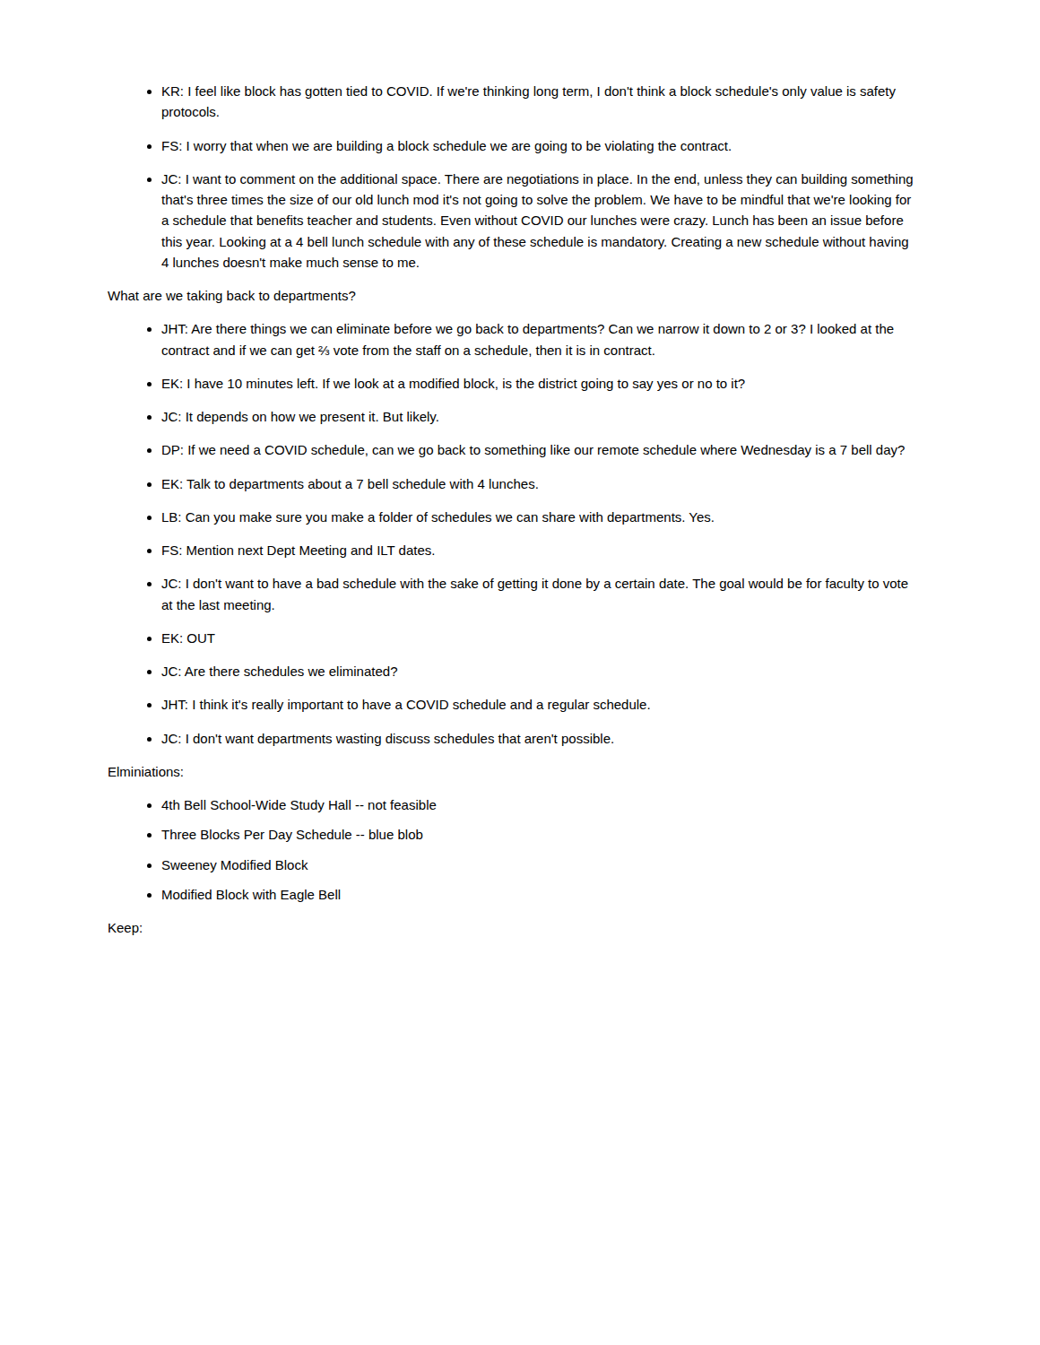KR: I feel like block has gotten tied to COVID. If we're thinking long term, I don't think a block schedule's only value is safety protocols.
FS: I worry that when we are building a block schedule we are going to be violating the contract.
JC: I want to comment on the additional space. There are negotiations in place. In the end, unless they can building something that's three times the size of our old lunch mod it's not going to solve the problem. We have to be mindful that we're looking for a schedule that benefits teacher and students. Even without COVID our lunches were crazy. Lunch has been an issue before this year. Looking at a 4 bell lunch schedule with any of these schedule is mandatory. Creating a new schedule without having 4 lunches doesn't make much sense to me.
What are we taking back to departments?
JHT: Are there things we can eliminate before we go back to departments? Can we narrow it down to 2 or 3? I looked at the contract and if we can get ⅔ vote from the staff on a schedule, then it is in contract.
EK: I have 10 minutes left. If we look at a modified block, is the district going to say yes or no to it?
JC: It depends on how we present it. But likely.
DP: If we need a COVID schedule, can we go back to something like our remote schedule where Wednesday is a 7 bell day?
EK: Talk to departments about a 7 bell schedule with 4 lunches.
LB: Can you make sure you make a folder of schedules we can share with departments. Yes.
FS: Mention next Dept Meeting and ILT dates.
JC: I don't want to have a bad schedule with the sake of getting it done by a certain date. The goal would be for faculty to vote at the last meeting.
EK: OUT
JC: Are there schedules we eliminated?
JHT: I think it's really important to have a COVID schedule and a regular schedule.
JC: I don't want departments wasting discuss schedules that aren't possible.
Elminiations:
4th Bell School-Wide Study Hall -- not feasible
Three Blocks Per Day Schedule -- blue blob
Sweeney Modified Block
Modified Block with Eagle Bell
Keep: